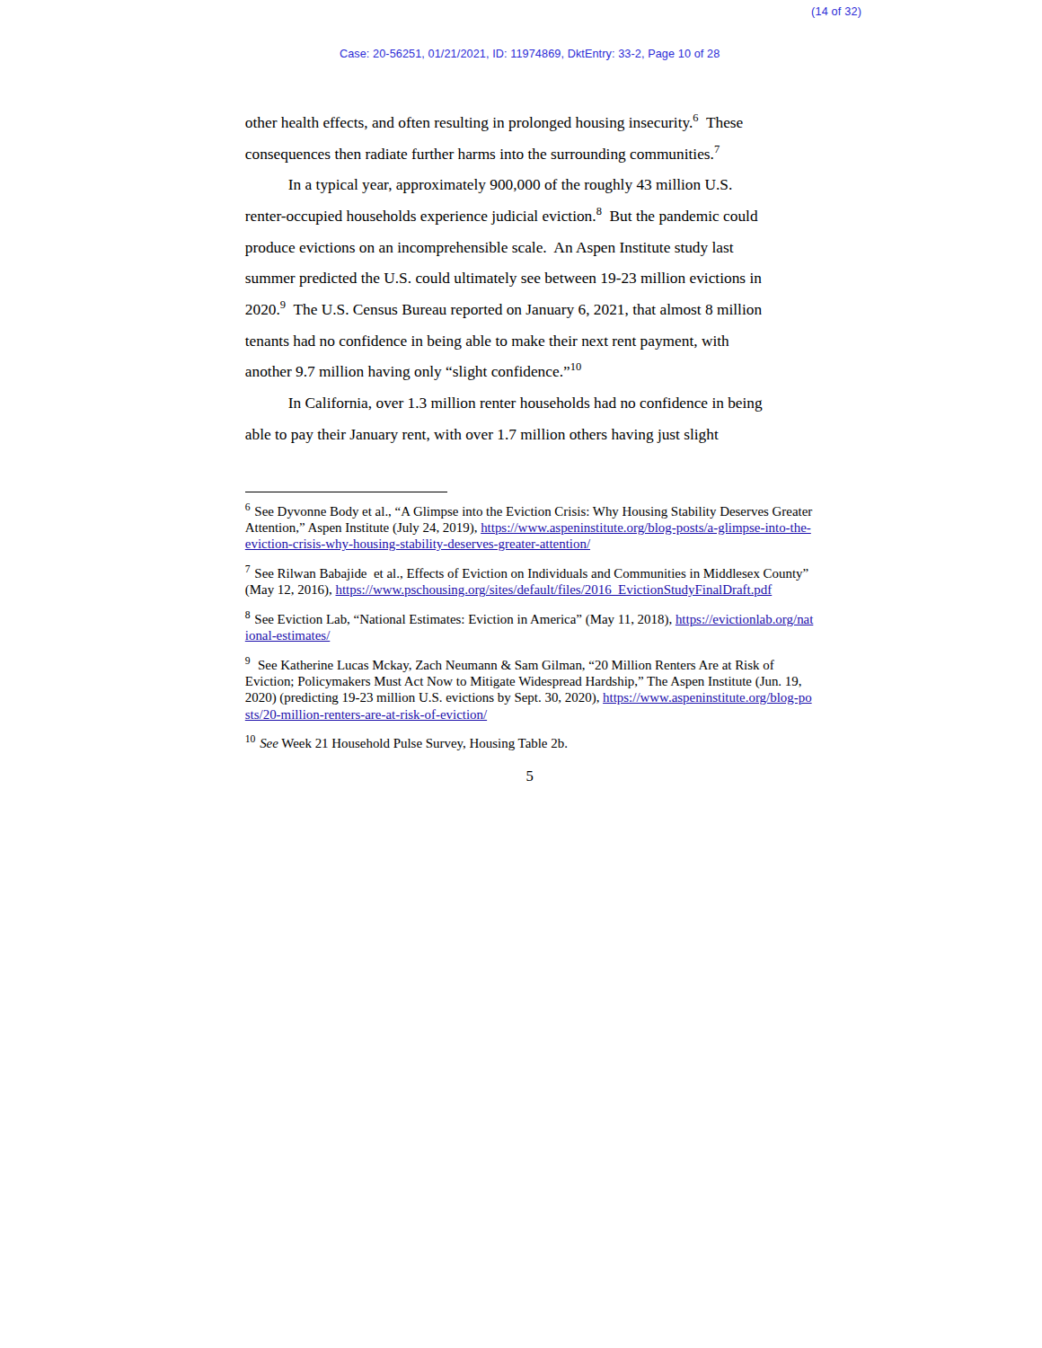(14 of 32)
Case: 20-56251, 01/21/2021, ID: 11974869, DktEntry: 33-2, Page 10 of 28
other health effects, and often resulting in prolonged housing insecurity.6 These
consequences then radiate further harms into the surrounding communities.7
In a typical year, approximately 900,000 of the roughly 43 million U.S.
renter-occupied households experience judicial eviction.8 But the pandemic could
produce evictions on an incomprehensible scale. An Aspen Institute study last
summer predicted the U.S. could ultimately see between 19-23 million evictions in
2020.9 The U.S. Census Bureau reported on January 6, 2021, that almost 8 million
tenants had no confidence in being able to make their next rent payment, with
another 9.7 million having only “slight confidence.”10
In California, over 1.3 million renter households had no confidence in being
able to pay their January rent, with over 1.7 million others having just slight
6 See Dyvonne Body et al., “A Glimpse into the Eviction Crisis: Why Housing Stability Deserves Greater Attention,” Aspen Institute (July 24, 2019), https://www.aspeninstitute.org/blog-posts/a-glimpse-into-the-eviction-crisis-why-housing-stability-deserves-greater-attention/
7 See Rilwan Babajide et al., Effects of Eviction on Individuals and Communities in Middlesex County” (May 12, 2016), https://www.pschousing.org/sites/default/files/2016_EvictionStudyFinalDraft.pdf
8 See Eviction Lab, “National Estimates: Eviction in America” (May 11, 2018), https://evictionlab.org/national-estimates/
9 See Katherine Lucas Mckay, Zach Neumann & Sam Gilman, “20 Million Renters Are at Risk of Eviction; Policymakers Must Act Now to Mitigate Widespread Hardship,” The Aspen Institute (Jun. 19, 2020) (predicting 19-23 million U.S. evictions by Sept. 30, 2020), https://www.aspeninstitute.org/blog-posts/20-million-renters-are-at-risk-of-eviction/
10 See Week 21 Household Pulse Survey, Housing Table 2b.
5